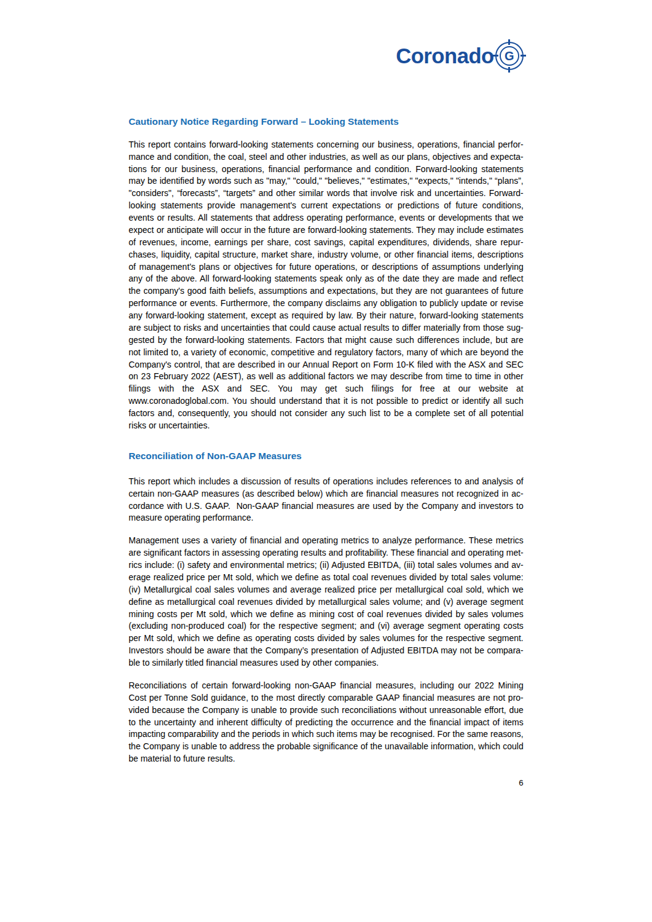Coronado G
Cautionary Notice Regarding Forward – Looking Statements
This report contains forward-looking statements concerning our business, operations, financial performance and condition, the coal, steel and other industries, as well as our plans, objectives and expectations for our business, operations, financial performance and condition. Forward-looking statements may be identified by words such as "may," "could," "believes," "estimates," "expects," "intends," “plans”, "considers", “forecasts”, “targets” and other similar words that involve risk and uncertainties. Forward-looking statements provide management's current expectations or predictions of future conditions, events or results. All statements that address operating performance, events or developments that we expect or anticipate will occur in the future are forward-looking statements. They may include estimates of revenues, income, earnings per share, cost savings, capital expenditures, dividends, share repurchases, liquidity, capital structure, market share, industry volume, or other financial items, descriptions of management’s plans or objectives for future operations, or descriptions of assumptions underlying any of the above. All forward-looking statements speak only as of the date they are made and reflect the company's good faith beliefs, assumptions and expectations, but they are not guarantees of future performance or events. Furthermore, the company disclaims any obligation to publicly update or revise any forward-looking statement, except as required by law. By their nature, forward-looking statements are subject to risks and uncertainties that could cause actual results to differ materially from those suggested by the forward-looking statements. Factors that might cause such differences include, but are not limited to, a variety of economic, competitive and regulatory factors, many of which are beyond the Company's control, that are described in our Annual Report on Form 10-K filed with the ASX and SEC on 23 February 2022 (AEST), as well as additional factors we may describe from time to time in other filings with the ASX and SEC. You may get such filings for free at our website at www.coronadoglobal.com. You should understand that it is not possible to predict or identify all such factors and, consequently, you should not consider any such list to be a complete set of all potential risks or uncertainties.
Reconciliation of Non-GAAP Measures
This report which includes a discussion of results of operations includes references to and analysis of certain non-GAAP measures (as described below) which are financial measures not recognized in accordance with U.S. GAAP. Non-GAAP financial measures are used by the Company and investors to measure operating performance.
Management uses a variety of financial and operating metrics to analyze performance. These metrics are significant factors in assessing operating results and profitability. These financial and operating metrics include: (i) safety and environmental metrics; (ii) Adjusted EBITDA, (iii) total sales volumes and average realized price per Mt sold, which we define as total coal revenues divided by total sales volume: (iv) Metallurgical coal sales volumes and average realized price per metallurgical coal sold, which we define as metallurgical coal revenues divided by metallurgical sales volume; and (v) average segment mining costs per Mt sold, which we define as mining cost of coal revenues divided by sales volumes (excluding non-produced coal) for the respective segment; and (vi) average segment operating costs per Mt sold, which we define as operating costs divided by sales volumes for the respective segment. Investors should be aware that the Company’s presentation of Adjusted EBITDA may not be comparable to similarly titled financial measures used by other companies.
Reconciliations of certain forward-looking non-GAAP financial measures, including our 2022 Mining Cost per Tonne Sold guidance, to the most directly comparable GAAP financial measures are not provided because the Company is unable to provide such reconciliations without unreasonable effort, due to the uncertainty and inherent difficulty of predicting the occurrence and the financial impact of items impacting comparability and the periods in which such items may be recognised. For the same reasons, the Company is unable to address the probable significance of the unavailable information, which could be material to future results.
6